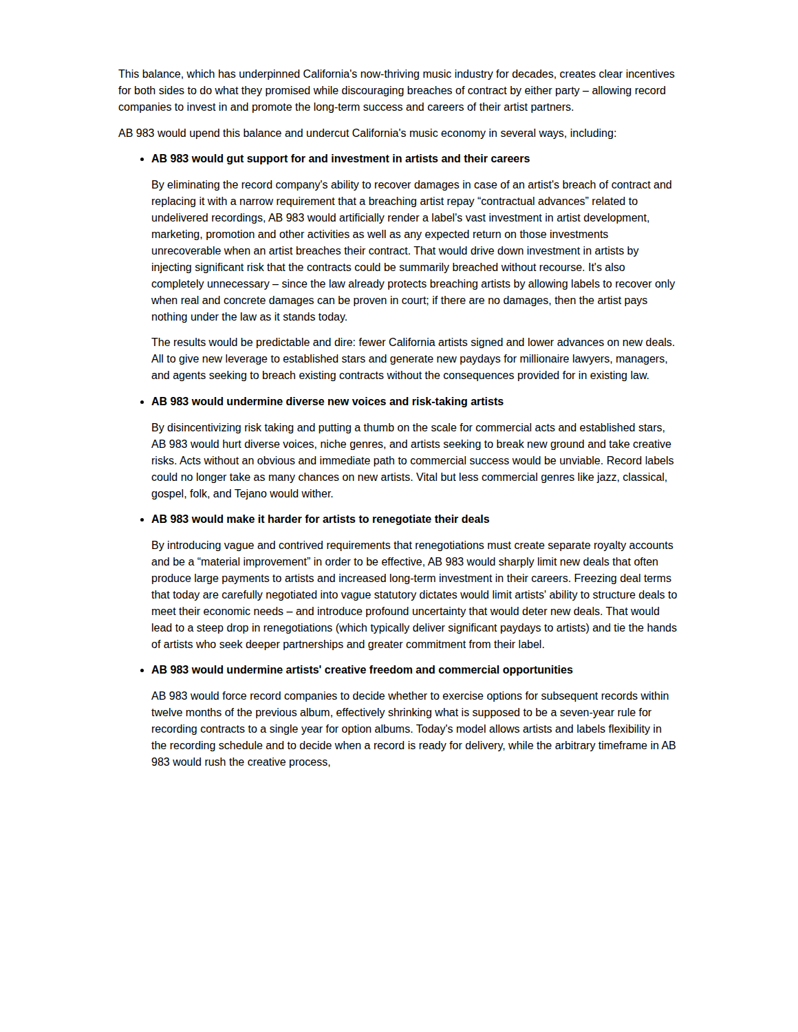This balance, which has underpinned California's now-thriving music industry for decades, creates clear incentives for both sides to do what they promised while discouraging breaches of contract by either party – allowing record companies to invest in and promote the long-term success and careers of their artist partners.
AB 983 would upend this balance and undercut California's music economy in several ways, including:
AB 983 would gut support for and investment in artists and their careers
By eliminating the record company's ability to recover damages in case of an artist's breach of contract and replacing it with a narrow requirement that a breaching artist repay “contractual advances” related to undelivered recordings, AB 983 would artificially render a label's vast investment in artist development, marketing, promotion and other activities as well as any expected return on those investments unrecoverable when an artist breaches their contract. That would drive down investment in artists by injecting significant risk that the contracts could be summarily breached without recourse. It's also completely unnecessary – since the law already protects breaching artists by allowing labels to recover only when real and concrete damages can be proven in court; if there are no damages, then the artist pays nothing under the law as it stands today.
The results would be predictable and dire: fewer California artists signed and lower advances on new deals. All to give new leverage to established stars and generate new paydays for millionaire lawyers, managers, and agents seeking to breach existing contracts without the consequences provided for in existing law.
AB 983 would undermine diverse new voices and risk-taking artists
By disincentivizing risk taking and putting a thumb on the scale for commercial acts and established stars, AB 983 would hurt diverse voices, niche genres, and artists seeking to break new ground and take creative risks. Acts without an obvious and immediate path to commercial success would be unviable. Record labels could no longer take as many chances on new artists. Vital but less commercial genres like jazz, classical, gospel, folk, and Tejano would wither.
AB 983 would make it harder for artists to renegotiate their deals
By introducing vague and contrived requirements that renegotiations must create separate royalty accounts and be a “material improvement” in order to be effective, AB 983 would sharply limit new deals that often produce large payments to artists and increased long-term investment in their careers. Freezing deal terms that today are carefully negotiated into vague statutory dictates would limit artists' ability to structure deals to meet their economic needs – and introduce profound uncertainty that would deter new deals. That would lead to a steep drop in renegotiations (which typically deliver significant paydays to artists) and tie the hands of artists who seek deeper partnerships and greater commitment from their label.
AB 983 would undermine artists' creative freedom and commercial opportunities
AB 983 would force record companies to decide whether to exercise options for subsequent records within twelve months of the previous album, effectively shrinking what is supposed to be a seven-year rule for recording contracts to a single year for option albums. Today's model allows artists and labels flexibility in the recording schedule and to decide when a record is ready for delivery, while the arbitrary timeframe in AB 983 would rush the creative process,